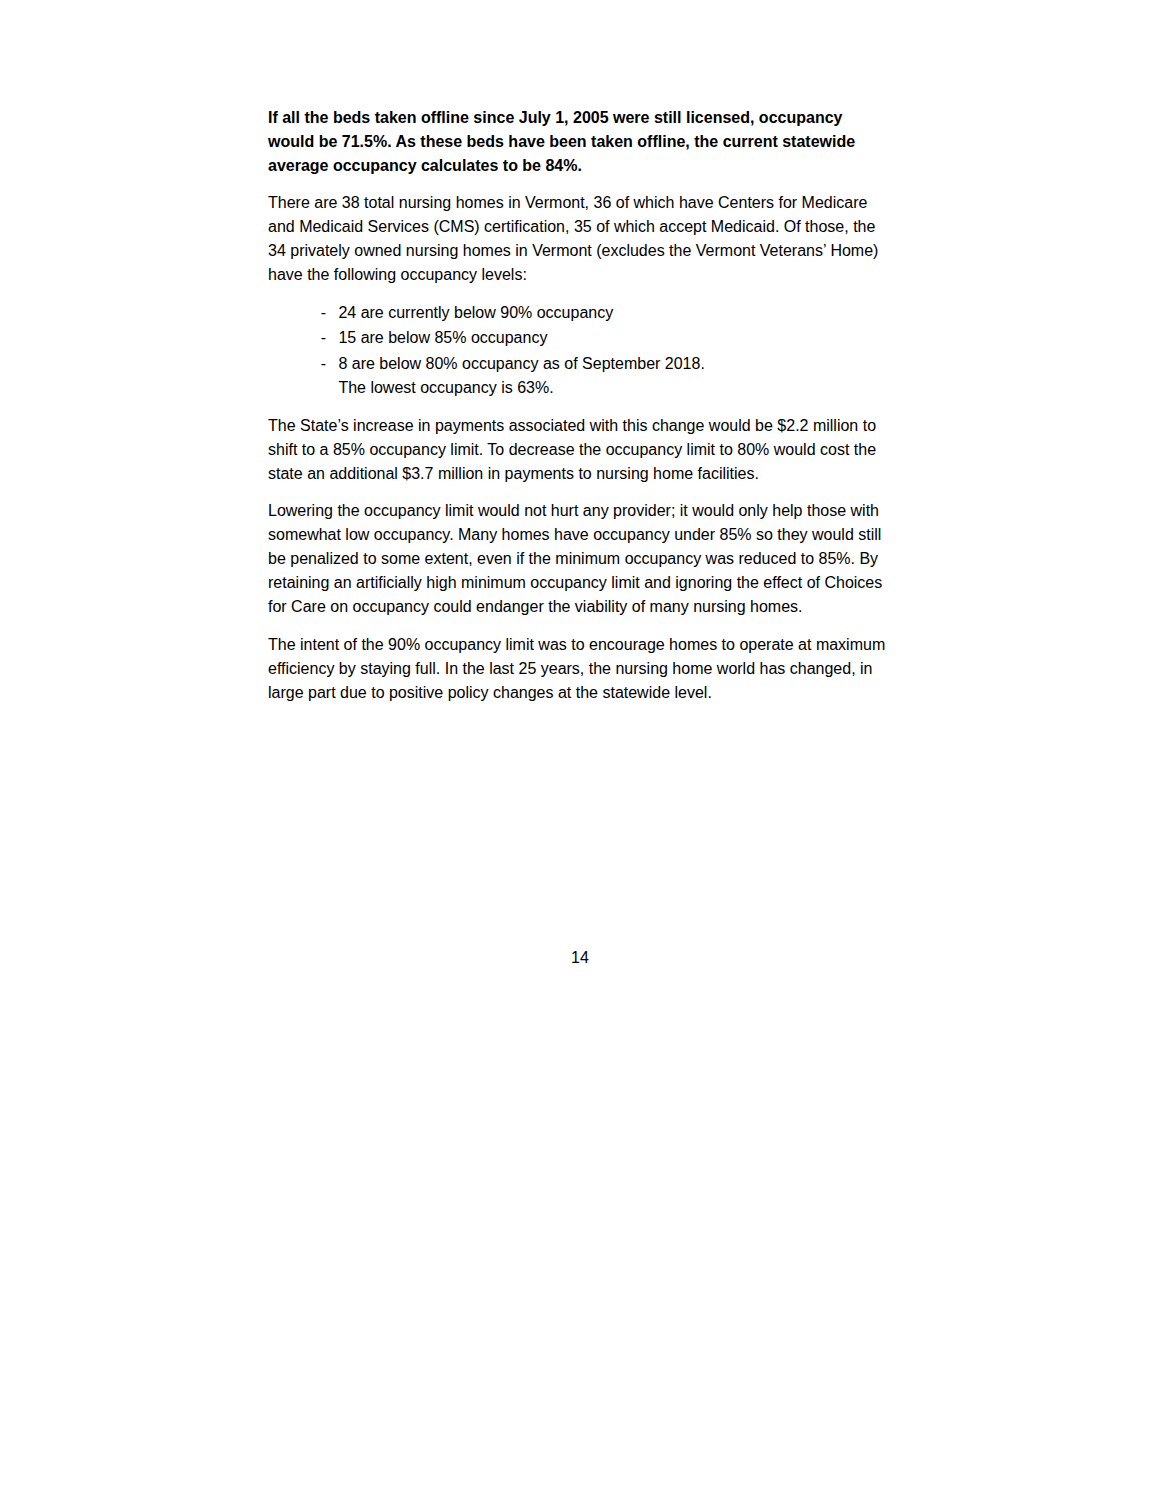If all the beds taken offline since July 1, 2005 were still licensed, occupancy would be 71.5%. As these beds have been taken offline, the current statewide average occupancy calculates to be 84%.
There are 38 total nursing homes in Vermont, 36 of which have Centers for Medicare and Medicaid Services (CMS) certification, 35 of which accept Medicaid. Of those, the 34 privately owned nursing homes in Vermont (excludes the Vermont Veterans’ Home) have the following occupancy levels:
24 are currently below 90% occupancy
15 are below 85% occupancy
8 are below 80% occupancy as of September 2018.The lowest occupancy is 63%.
The State’s increase in payments associated with this change would be $2.2 million to shift to a 85% occupancy limit. To decrease the occupancy limit to 80% would cost the state an additional $3.7 million in payments to nursing home facilities.
Lowering the occupancy limit would not hurt any provider; it would only help those with somewhat low occupancy. Many homes have occupancy under 85% so they would still be penalized to some extent, even if the minimum occupancy was reduced to 85%. By retaining an artificially high minimum occupancy limit and ignoring the effect of Choices for Care on occupancy could endanger the viability of many nursing homes.
The intent of the 90% occupancy limit was to encourage homes to operate at maximum efficiency by staying full. In the last 25 years, the nursing home world has changed, in large part due to positive policy changes at the statewide level.
14